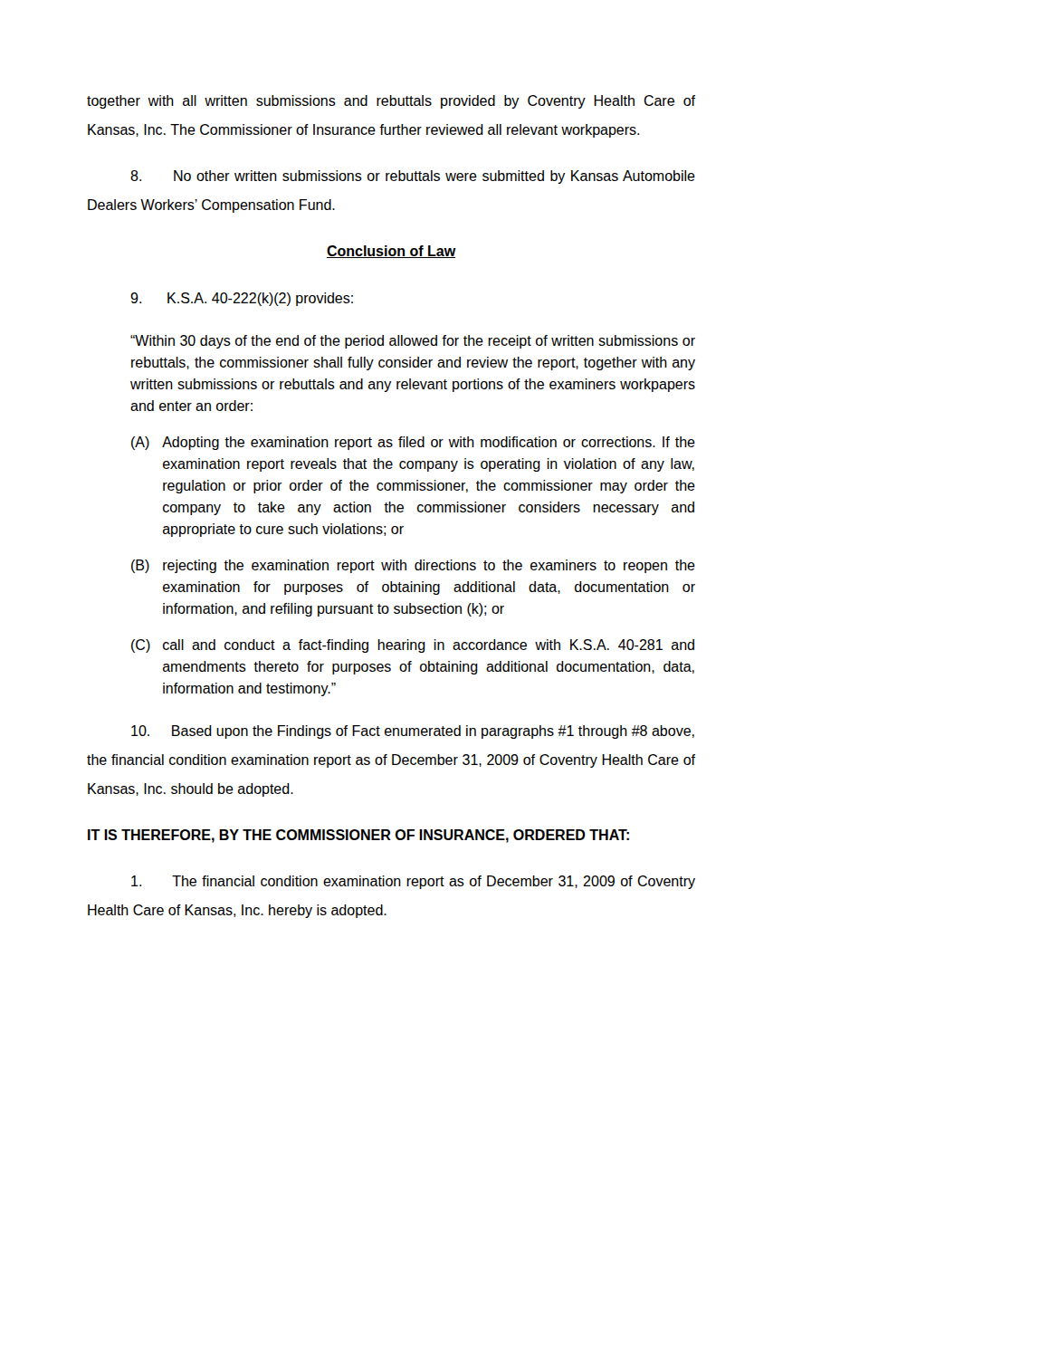together with all written submissions and rebuttals provided by Coventry Health Care of Kansas, Inc. The Commissioner of Insurance further reviewed all relevant workpapers.
8. No other written submissions or rebuttals were submitted by Kansas Automobile Dealers Workers’ Compensation Fund.
Conclusion of Law
9. K.S.A. 40-222(k)(2) provides:
“Within 30 days of the end of the period allowed for the receipt of written submissions or rebuttals, the commissioner shall fully consider and review the report, together with any written submissions or rebuttals and any relevant portions of the examiners workpapers and enter an order:
(A) Adopting the examination report as filed or with modification or corrections. If the examination report reveals that the company is operating in violation of any law, regulation or prior order of the commissioner, the commissioner may order the company to take any action the commissioner considers necessary and appropriate to cure such violations; or
(B) rejecting the examination report with directions to the examiners to reopen the examination for purposes of obtaining additional data, documentation or information, and refiling pursuant to subsection (k); or
(C) call and conduct a fact-finding hearing in accordance with K.S.A. 40-281 and amendments thereto for purposes of obtaining additional documentation, data, information and testimony.”
10. Based upon the Findings of Fact enumerated in paragraphs #1 through #8 above, the financial condition examination report as of December 31, 2009 of Coventry Health Care of Kansas, Inc. should be adopted.
IT IS THEREFORE, BY THE COMMISSIONER OF INSURANCE, ORDERED THAT:
1. The financial condition examination report as of December 31, 2009 of Coventry Health Care of Kansas, Inc. hereby is adopted.